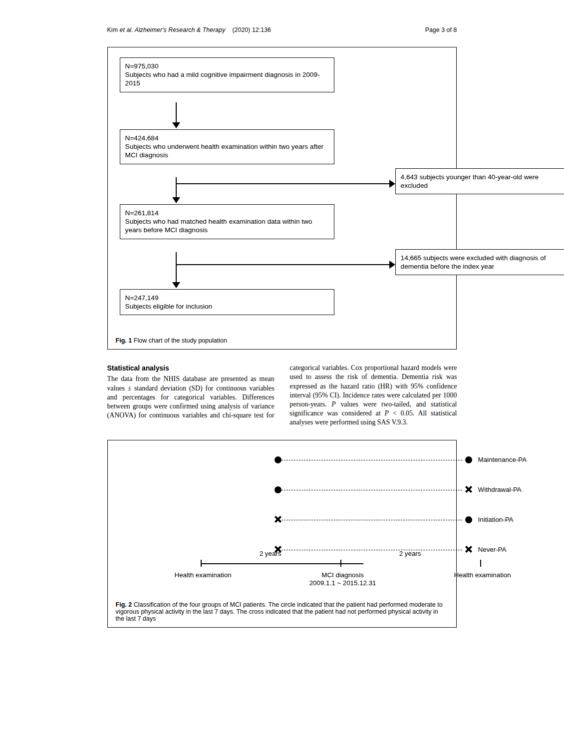Kim et al. Alzheimer's Research & Therapy (2020) 12:136
Page 3 of 8
N=975,030
Subjects who had a mild cognitive impairment diagnosis in 2009-2015
N=424,684
Subjects who underwent health examination within two years after MCI diagnosis
4,643 subjects younger than 40-year-old were excluded
N=261,814
Subjects who had matched health examination data within two years before MCI diagnosis
14,665 subjects were excluded with diagnosis of dementia before the index year
N=247,149
Subjects eligible for inclusion
Fig. 1 Flow chart of the study population
Statistical analysis
The data from the NHIS database are presented as mean values ± standard deviation (SD) for continuous variables and percentages for categorical variables. Differences between groups were confirmed using analysis of variance (ANOVA) for continuous variables and chi-square test for categorical variables. Cox proportional hazard models were used to assess the risk of dementia. Dementia risk was expressed as the hazard ratio (HR) with 95% confidence interval (95% CI). Incidence rates were calculated per 1000 person-years. P values were two-tailed, and statistical significance was considered at P < 0.05. All statistical analyses were performed using SAS V.9.3.
Maintenance-PA
Withdrawal-PA
Initiation-PA
Never-PA
2 years
2 years
Health examination
MCI diagnosis
2009.1.1 ~ 2015.12.31
Health examination
Fig. 2 Classification of the four groups of MCI patients. The circle indicated that the patient had performed moderate to vigorous physical activity in the last 7 days. The cross indicated that the patient had not performed physical activity in the last 7 days